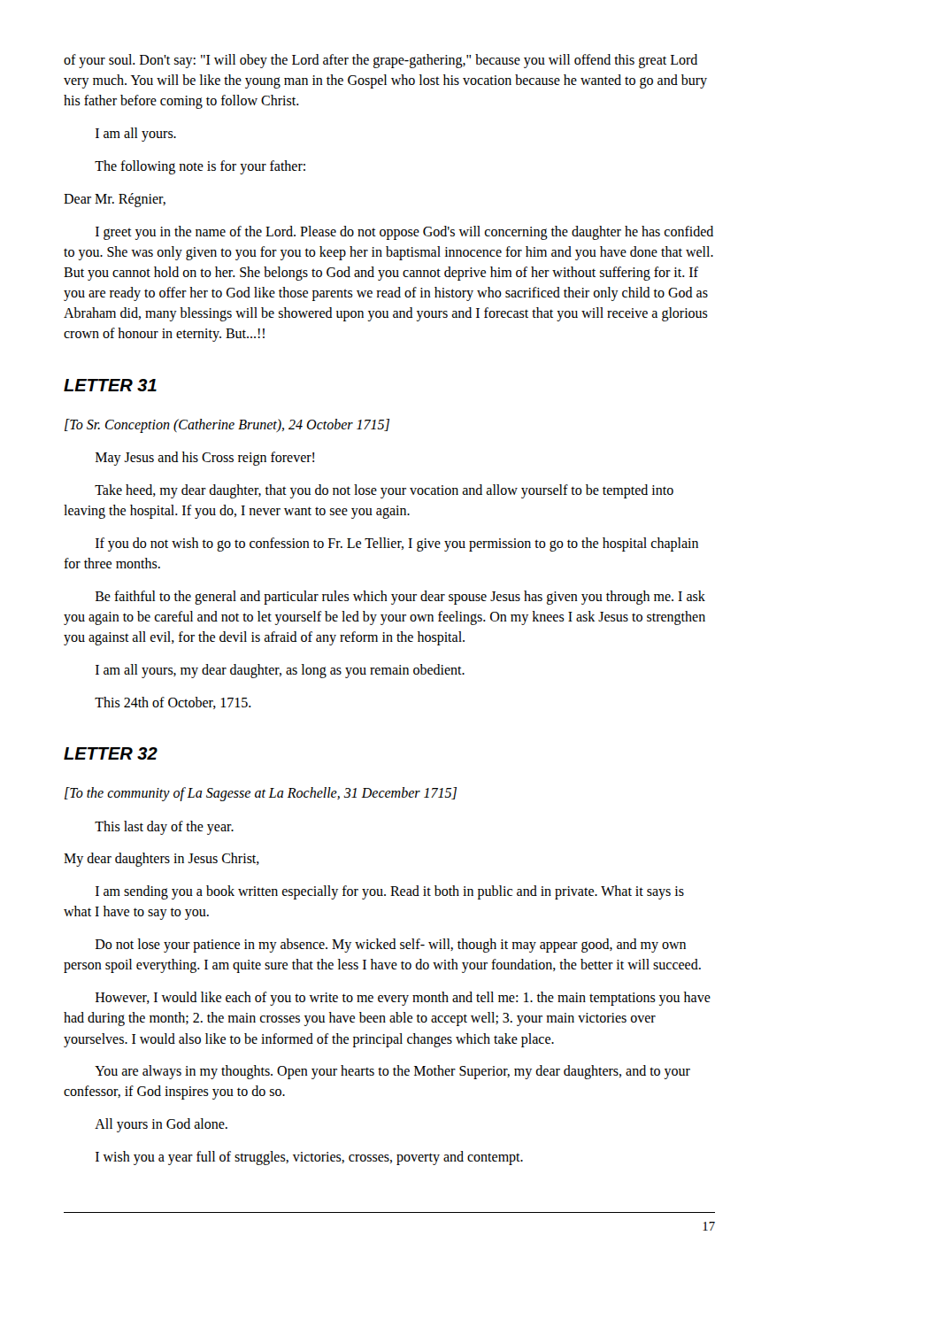of your soul. Don't say: "I will obey the Lord after the grape-gathering," because you will offend this great Lord very much. You will be like the young man in the Gospel who lost his vocation because he wanted to go and bury his father before coming to follow Christ.
I am all yours.
The following note is for your father:
Dear Mr. Régnier,
I greet you in the name of the Lord. Please do not oppose God's will concerning the daughter he has confided to you. She was only given to you for you to keep her in baptismal innocence for him and you have done that well. But you cannot hold on to her. She belongs to God and you cannot deprive him of her without suffering for it. If you are ready to offer her to God like those parents we read of in history who sacrificed their only child to God as Abraham did, many blessings will be showered upon you and yours and I forecast that you will receive a glorious crown of honour in eternity. But...!!
LETTER 31
[To Sr. Conception (Catherine Brunet), 24 October 1715]
May Jesus and his Cross reign forever!
Take heed, my dear daughter, that you do not lose your vocation and allow yourself to be tempted into leaving the hospital. If you do, I never want to see you again.
If you do not wish to go to confession to Fr. Le Tellier, I give you permission to go to the hospital chaplain for three months.
Be faithful to the general and particular rules which your dear spouse Jesus has given you through me. I ask you again to be careful and not to let yourself be led by your own feelings. On my knees I ask Jesus to strengthen you against all evil, for the devil is afraid of any reform in the hospital.
I am all yours, my dear daughter, as long as you remain obedient.
This 24th of October, 1715.
LETTER 32
[To the community of La Sagesse at La Rochelle, 31 December 1715]
This last day of the year.
My dear daughters in Jesus Christ,
I am sending you a book written especially for you. Read it both in public and in private. What it says is what I have to say to you.
Do not lose your patience in my absence. My wicked self- will, though it may appear good, and my own person spoil everything. I am quite sure that the less I have to do with your foundation, the better it will succeed.
However, I would like each of you to write to me every month and tell me: 1. the main temptations you have had during the month; 2. the main crosses you have been able to accept well; 3. your main victories over yourselves. I would also like to be informed of the principal changes which take place.
You are always in my thoughts. Open your hearts to the Mother Superior, my dear daughters, and to your confessor, if God inspires you to do so.
All yours in God alone.
I wish you a year full of struggles, victories, crosses, poverty and contempt.
17